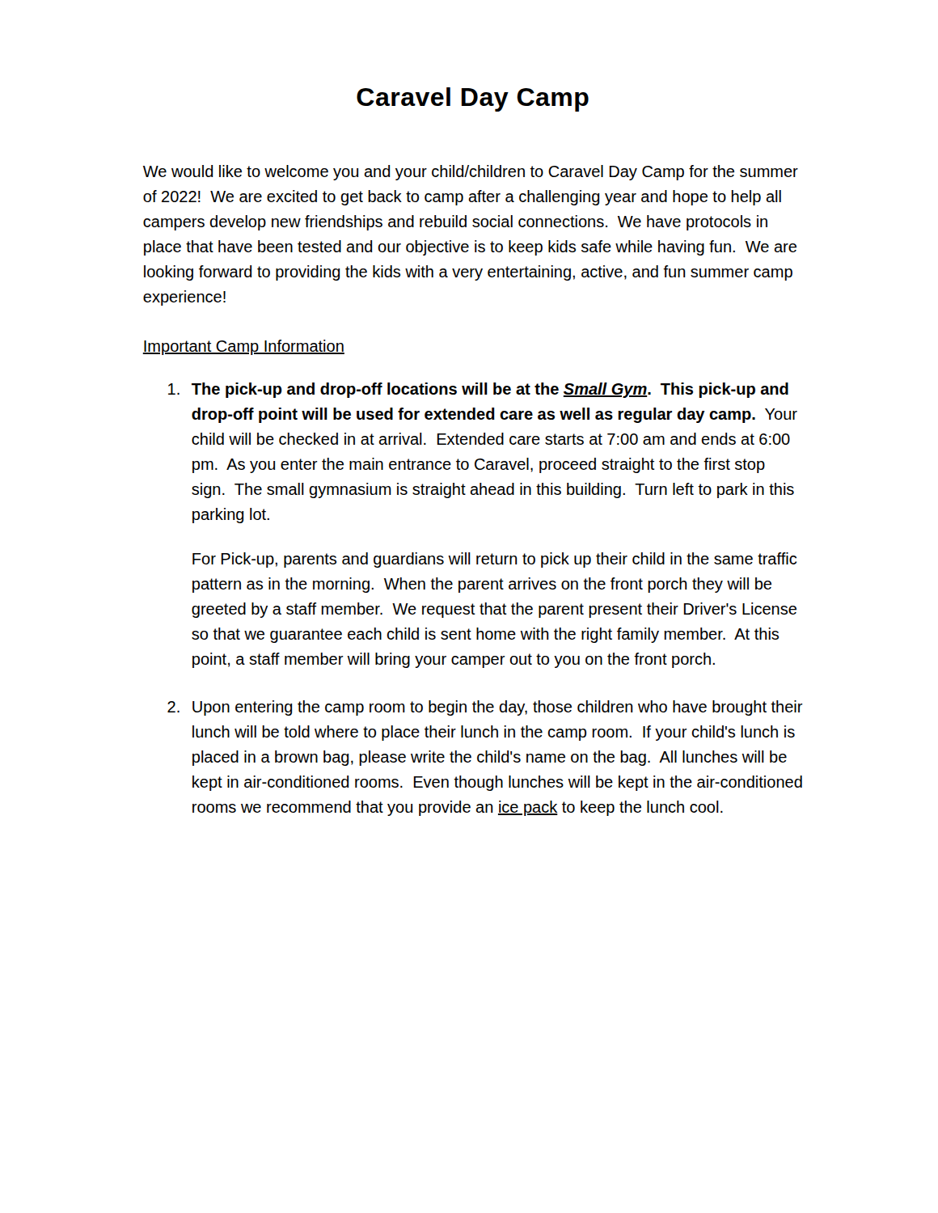Caravel Day Camp
We would like to welcome you and your child/children to Caravel Day Camp for the summer of 2022! We are excited to get back to camp after a challenging year and hope to help all campers develop new friendships and rebuild social connections. We have protocols in place that have been tested and our objective is to keep kids safe while having fun. We are looking forward to providing the kids with a very entertaining, active, and fun summer camp experience!
Important Camp Information
The pick-up and drop-off locations will be at the Small Gym. This pick-up and drop-off point will be used for extended care as well as regular day camp. Your child will be checked in at arrival. Extended care starts at 7:00 am and ends at 6:00 pm. As you enter the main entrance to Caravel, proceed straight to the first stop sign. The small gymnasium is straight ahead in this building. Turn left to park in this parking lot.
For Pick-up, parents and guardians will return to pick up their child in the same traffic pattern as in the morning. When the parent arrives on the front porch they will be greeted by a staff member. We request that the parent present their Driver's License so that we guarantee each child is sent home with the right family member. At this point, a staff member will bring your camper out to you on the front porch.
Upon entering the camp room to begin the day, those children who have brought their lunch will be told where to place their lunch in the camp room. If your child's lunch is placed in a brown bag, please write the child's name on the bag. All lunches will be kept in air-conditioned rooms. Even though lunches will be kept in the air-conditioned rooms we recommend that you provide an ice pack to keep the lunch cool.